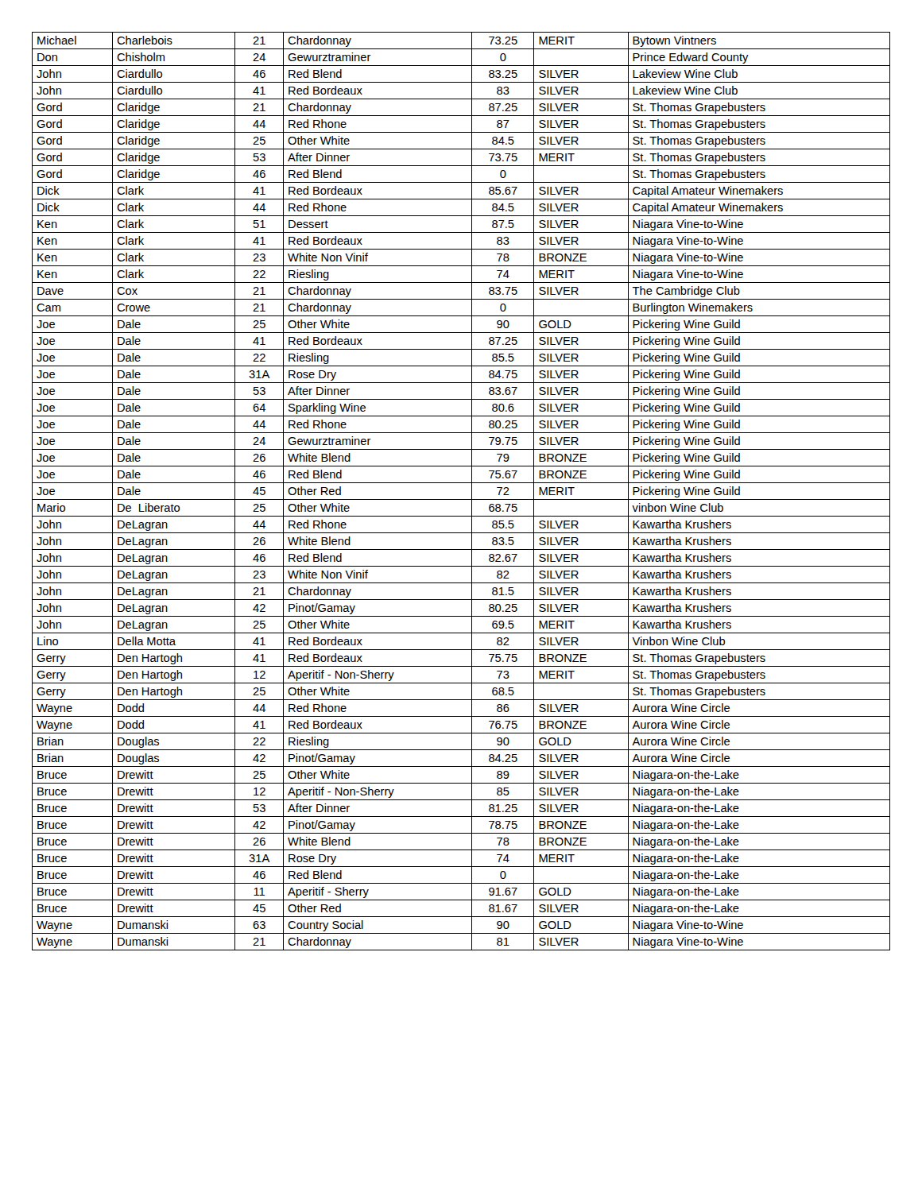| Michael | Charlebois | 21 | Chardonnay | 73.25 | MERIT | Bytown Vintners |
| Don | Chisholm | 24 | Gewurztraminer | 0 | | Prince Edward County |
| John | Ciardullo | 46 | Red Blend | 83.25 | SILVER | Lakeview Wine Club |
| John | Ciardullo | 41 | Red Bordeaux | 83 | SILVER | Lakeview Wine Club |
| Gord | Claridge | 21 | Chardonnay | 87.25 | SILVER | St. Thomas Grapebusters |
| Gord | Claridge | 44 | Red Rhone | 87 | SILVER | St. Thomas Grapebusters |
| Gord | Claridge | 25 | Other White | 84.5 | SILVER | St. Thomas Grapebusters |
| Gord | Claridge | 53 | After Dinner | 73.75 | MERIT | St. Thomas Grapebusters |
| Gord | Claridge | 46 | Red Blend | 0 | | St. Thomas Grapebusters |
| Dick | Clark | 41 | Red Bordeaux | 85.67 | SILVER | Capital Amateur Winemakers |
| Dick | Clark | 44 | Red Rhone | 84.5 | SILVER | Capital Amateur Winemakers |
| Ken | Clark | 51 | Dessert | 87.5 | SILVER | Niagara Vine-to-Wine |
| Ken | Clark | 41 | Red Bordeaux | 83 | SILVER | Niagara Vine-to-Wine |
| Ken | Clark | 23 | White Non Vinif | 78 | BRONZE | Niagara Vine-to-Wine |
| Ken | Clark | 22 | Riesling | 74 | MERIT | Niagara Vine-to-Wine |
| Dave | Cox | 21 | Chardonnay | 83.75 | SILVER | The Cambridge Club |
| Cam | Crowe | 21 | Chardonnay | 0 | | Burlington Winemakers |
| Joe | Dale | 25 | Other White | 90 | GOLD | Pickering Wine Guild |
| Joe | Dale | 41 | Red Bordeaux | 87.25 | SILVER | Pickering Wine Guild |
| Joe | Dale | 22 | Riesling | 85.5 | SILVER | Pickering Wine Guild |
| Joe | Dale | 31A | Rose Dry | 84.75 | SILVER | Pickering Wine Guild |
| Joe | Dale | 53 | After Dinner | 83.67 | SILVER | Pickering Wine Guild |
| Joe | Dale | 64 | Sparkling Wine | 80.6 | SILVER | Pickering Wine Guild |
| Joe | Dale | 44 | Red Rhone | 80.25 | SILVER | Pickering Wine Guild |
| Joe | Dale | 24 | Gewurztraminer | 79.75 | SILVER | Pickering Wine Guild |
| Joe | Dale | 26 | White Blend | 79 | BRONZE | Pickering Wine Guild |
| Joe | Dale | 46 | Red Blend | 75.67 | BRONZE | Pickering Wine Guild |
| Joe | Dale | 45 | Other Red | 72 | MERIT | Pickering Wine Guild |
| Mario | De Liberato | 25 | Other White | 68.75 | | vinbon Wine Club |
| John | DeLagran | 44 | Red Rhone | 85.5 | SILVER | Kawartha Krushers |
| John | DeLagran | 26 | White Blend | 83.5 | SILVER | Kawartha Krushers |
| John | DeLagran | 46 | Red Blend | 82.67 | SILVER | Kawartha Krushers |
| John | DeLagran | 23 | White Non Vinif | 82 | SILVER | Kawartha Krushers |
| John | DeLagran | 21 | Chardonnay | 81.5 | SILVER | Kawartha Krushers |
| John | DeLagran | 42 | Pinot/Gamay | 80.25 | SILVER | Kawartha Krushers |
| John | DeLagran | 25 | Other White | 69.5 | MERIT | Kawartha Krushers |
| Lino | Della Motta | 41 | Red Bordeaux | 82 | SILVER | Vinbon Wine Club |
| Gerry | Den Hartogh | 41 | Red Bordeaux | 75.75 | BRONZE | St. Thomas Grapebusters |
| Gerry | Den Hartogh | 12 | Aperitif - Non-Sherry | 73 | MERIT | St. Thomas Grapebusters |
| Gerry | Den Hartogh | 25 | Other White | 68.5 | | St. Thomas Grapebusters |
| Wayne | Dodd | 44 | Red Rhone | 86 | SILVER | Aurora Wine Circle |
| Wayne | Dodd | 41 | Red Bordeaux | 76.75 | BRONZE | Aurora Wine Circle |
| Brian | Douglas | 22 | Riesling | 90 | GOLD | Aurora Wine Circle |
| Brian | Douglas | 42 | Pinot/Gamay | 84.25 | SILVER | Aurora Wine Circle |
| Bruce | Drewitt | 25 | Other White | 89 | SILVER | Niagara-on-the-Lake |
| Bruce | Drewitt | 12 | Aperitif - Non-Sherry | 85 | SILVER | Niagara-on-the-Lake |
| Bruce | Drewitt | 53 | After Dinner | 81.25 | SILVER | Niagara-on-the-Lake |
| Bruce | Drewitt | 42 | Pinot/Gamay | 78.75 | BRONZE | Niagara-on-the-Lake |
| Bruce | Drewitt | 26 | White Blend | 78 | BRONZE | Niagara-on-the-Lake |
| Bruce | Drewitt | 31A | Rose Dry | 74 | MERIT | Niagara-on-the-Lake |
| Bruce | Drewitt | 46 | Red Blend | 0 | | Niagara-on-the-Lake |
| Bruce | Drewitt | 11 | Aperitif - Sherry | 91.67 | GOLD | Niagara-on-the-Lake |
| Bruce | Drewitt | 45 | Other Red | 81.67 | SILVER | Niagara-on-the-Lake |
| Wayne | Dumanski | 63 | Country Social | 90 | GOLD | Niagara Vine-to-Wine |
| Wayne | Dumanski | 21 | Chardonnay | 81 | SILVER | Niagara Vine-to-Wine |